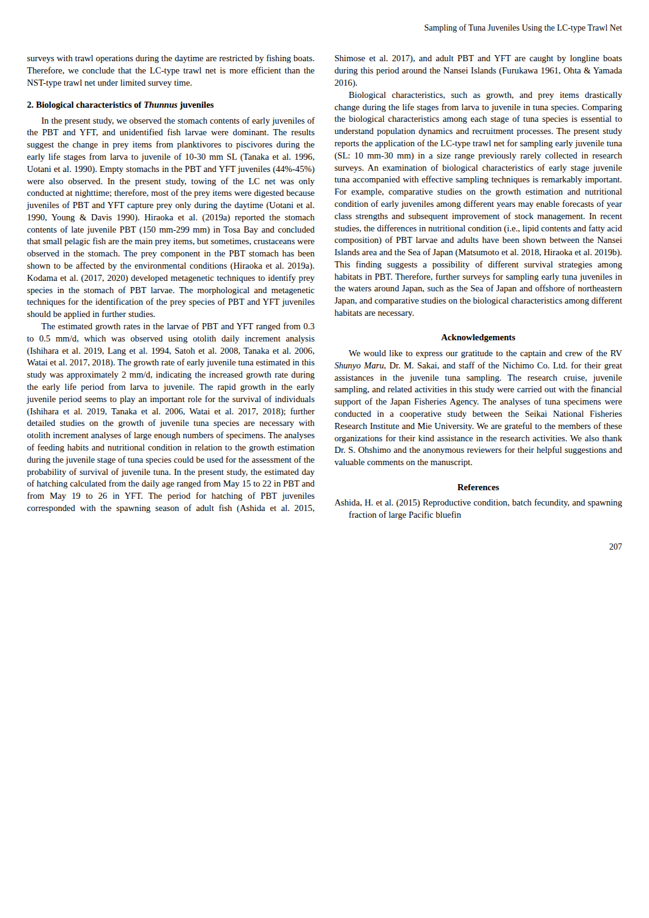Sampling of Tuna Juveniles Using the LC-type Trawl Net
surveys with trawl operations during the daytime are restricted by fishing boats. Therefore, we conclude that the LC-type trawl net is more efficient than the NST-type trawl net under limited survey time.
2. Biological characteristics of Thunnus juveniles
In the present study, we observed the stomach contents of early juveniles of the PBT and YFT, and unidentified fish larvae were dominant. The results suggest the change in prey items from planktivores to piscivores during the early life stages from larva to juvenile of 10-30 mm SL (Tanaka et al. 1996, Uotani et al. 1990). Empty stomachs in the PBT and YFT juveniles (44%-45%) were also observed. In the present study, towing of the LC net was only conducted at nighttime; therefore, most of the prey items were digested because juveniles of PBT and YFT capture prey only during the daytime (Uotani et al. 1990, Young & Davis 1990). Hiraoka et al. (2019a) reported the stomach contents of late juvenile PBT (150 mm-299 mm) in Tosa Bay and concluded that small pelagic fish are the main prey items, but sometimes, crustaceans were observed in the stomach. The prey component in the PBT stomach has been shown to be affected by the environmental conditions (Hiraoka et al. 2019a). Kodama et al. (2017, 2020) developed metagenetic techniques to identify prey species in the stomach of PBT larvae. The morphological and metagenetic techniques for the identification of the prey species of PBT and YFT juveniles should be applied in further studies.
The estimated growth rates in the larvae of PBT and YFT ranged from 0.3 to 0.5 mm/d, which was observed using otolith daily increment analysis (Ishihara et al. 2019, Lang et al. 1994, Satoh et al. 2008, Tanaka et al. 2006, Watai et al. 2017, 2018). The growth rate of early juvenile tuna estimated in this study was approximately 2 mm/d, indicating the increased growth rate during the early life period from larva to juvenile. The rapid growth in the early juvenile period seems to play an important role for the survival of individuals (Ishihara et al. 2019, Tanaka et al. 2006, Watai et al. 2017, 2018); further detailed studies on the growth of juvenile tuna species are necessary with otolith increment analyses of large enough numbers of specimens. The analyses of feeding habits and nutritional condition in relation to the growth estimation during the juvenile stage of tuna species could be used for the assessment of the probability of survival of juvenile tuna. In the present study, the estimated day of hatching calculated from the daily age ranged from May 15 to 22 in PBT and from May 19 to 26 in YFT. The period for hatching of PBT juveniles corresponded with the spawning season of adult fish (Ashida et al. 2015, Shimose et al. 2017), and adult PBT and YFT are caught by longline boats during this period around the Nansei Islands (Furukawa 1961, Ohta & Yamada 2016).
Biological characteristics, such as growth, and prey items drastically change during the life stages from larva to juvenile in tuna species. Comparing the biological characteristics among each stage of tuna species is essential to understand population dynamics and recruitment processes. The present study reports the application of the LC-type trawl net for sampling early juvenile tuna (SL: 10 mm-30 mm) in a size range previously rarely collected in research surveys. An examination of biological characteristics of early stage juvenile tuna accompanied with effective sampling techniques is remarkably important. For example, comparative studies on the growth estimation and nutritional condition of early juveniles among different years may enable forecasts of year class strengths and subsequent improvement of stock management. In recent studies, the differences in nutritional condition (i.e., lipid contents and fatty acid composition) of PBT larvae and adults have been shown between the Nansei Islands area and the Sea of Japan (Matsumoto et al. 2018, Hiraoka et al. 2019b). This finding suggests a possibility of different survival strategies among habitats in PBT. Therefore, further surveys for sampling early tuna juveniles in the waters around Japan, such as the Sea of Japan and offshore of northeastern Japan, and comparative studies on the biological characteristics among different habitats are necessary.
Acknowledgements
We would like to express our gratitude to the captain and crew of the RV Shunyo Maru, Dr. M. Sakai, and staff of the Nichimo Co. Ltd. for their great assistances in the juvenile tuna sampling. The research cruise, juvenile sampling, and related activities in this study were carried out with the financial support of the Japan Fisheries Agency. The analyses of tuna specimens were conducted in a cooperative study between the Seikai National Fisheries Research Institute and Mie University. We are grateful to the members of these organizations for their kind assistance in the research activities. We also thank Dr. S. Ohshimo and the anonymous reviewers for their helpful suggestions and valuable comments on the manuscript.
References
Ashida, H. et al. (2015) Reproductive condition, batch fecundity, and spawning fraction of large Pacific bluefin
207